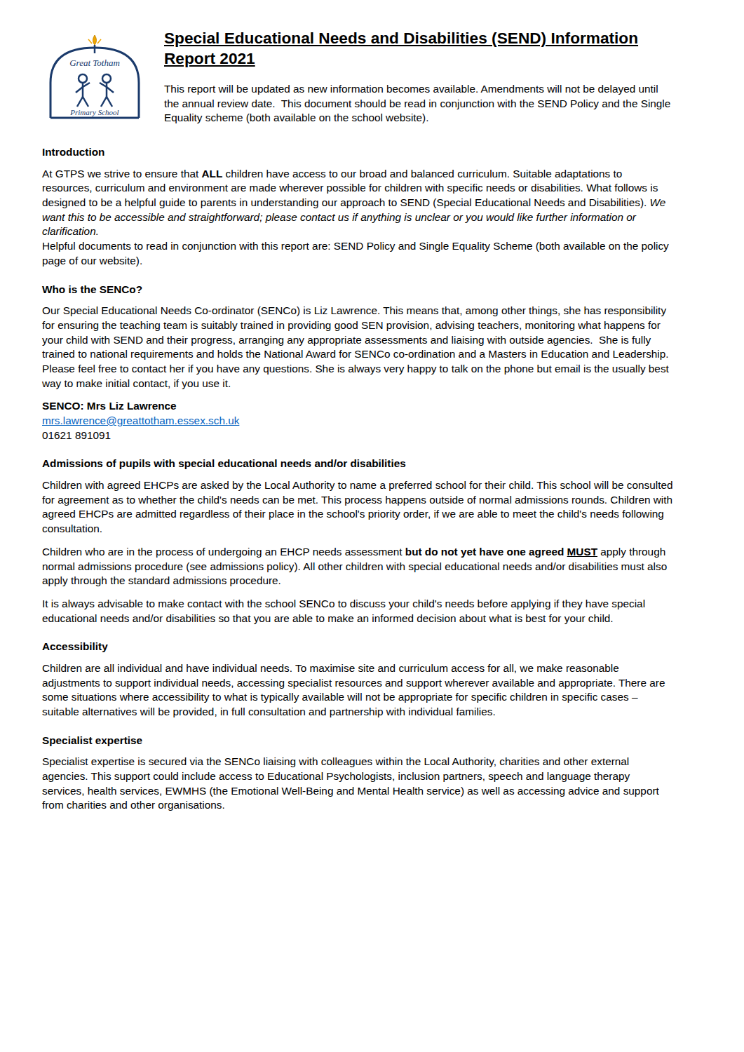Great Totham Primary School
Special Educational Needs and Disabilities (SEND) Information Report 2021
This report will be updated as new information becomes available. Amendments will not be delayed until the annual review date. This document should be read in conjunction with the SEND Policy and the Single Equality scheme (both available on the school website).
Introduction
At GTPS we strive to ensure that ALL children have access to our broad and balanced curriculum. Suitable adaptations to resources, curriculum and environment are made wherever possible for children with specific needs or disabilities. What follows is designed to be a helpful guide to parents in understanding our approach to SEND (Special Educational Needs and Disabilities). We want this to be accessible and straightforward; please contact us if anything is unclear or you would like further information or clarification.
Helpful documents to read in conjunction with this report are: SEND Policy and Single Equality Scheme (both available on the policy page of our website).
Who is the SENCo?
Our Special Educational Needs Co-ordinator (SENCo) is Liz Lawrence. This means that, among other things, she has responsibility for ensuring the teaching team is suitably trained in providing good SEN provision, advising teachers, monitoring what happens for your child with SEND and their progress, arranging any appropriate assessments and liaising with outside agencies. She is fully trained to national requirements and holds the National Award for SENCo co-ordination and a Masters in Education and Leadership. Please feel free to contact her if you have any questions. She is always very happy to talk on the phone but email is the usually best way to make initial contact, if you use it.
SENCO: Mrs Liz Lawrence
mrs.lawrence@greattotham.essex.sch.uk
01621 891091
Admissions of pupils with special educational needs and/or disabilities
Children with agreed EHCPs are asked by the Local Authority to name a preferred school for their child. This school will be consulted for agreement as to whether the child's needs can be met. This process happens outside of normal admissions rounds. Children with agreed EHCPs are admitted regardless of their place in the school's priority order, if we are able to meet the child's needs following consultation.
Children who are in the process of undergoing an EHCP needs assessment but do not yet have one agreed MUST apply through normal admissions procedure (see admissions policy). All other children with special educational needs and/or disabilities must also apply through the standard admissions procedure.
It is always advisable to make contact with the school SENCo to discuss your child's needs before applying if they have special educational needs and/or disabilities so that you are able to make an informed decision about what is best for your child.
Accessibility
Children are all individual and have individual needs. To maximise site and curriculum access for all, we make reasonable adjustments to support individual needs, accessing specialist resources and support wherever available and appropriate. There are some situations where accessibility to what is typically available will not be appropriate for specific children in specific cases – suitable alternatives will be provided, in full consultation and partnership with individual families.
Specialist expertise
Specialist expertise is secured via the SENCo liaising with colleagues within the Local Authority, charities and other external agencies. This support could include access to Educational Psychologists, inclusion partners, speech and language therapy services, health services, EWMHS (the Emotional Well-Being and Mental Health service) as well as accessing advice and support from charities and other organisations.